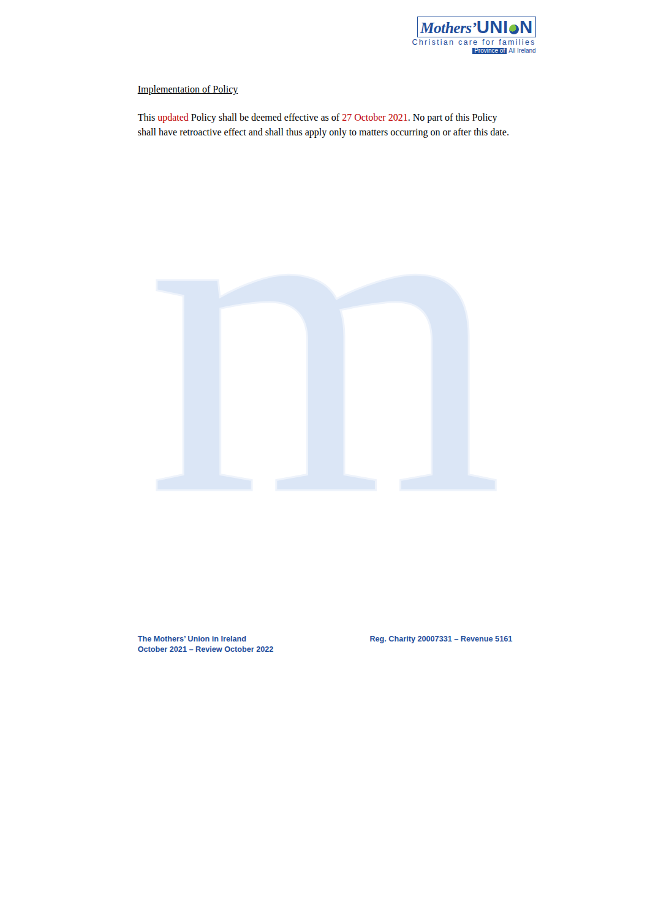Mothers’UNI N
Christian care for families
Province of All Ireland
Implementation of Policy
This updated Policy shall be deemed effective as of 27 October 2021. No part of this Policy shall have retroactive effect and shall thus apply only to matters occurring on or after this date.
m
| The Mothers’ Union in Ireland October 2021 – Review October 2022 | Reg. Charity 20007331 – Revenue 5161 |